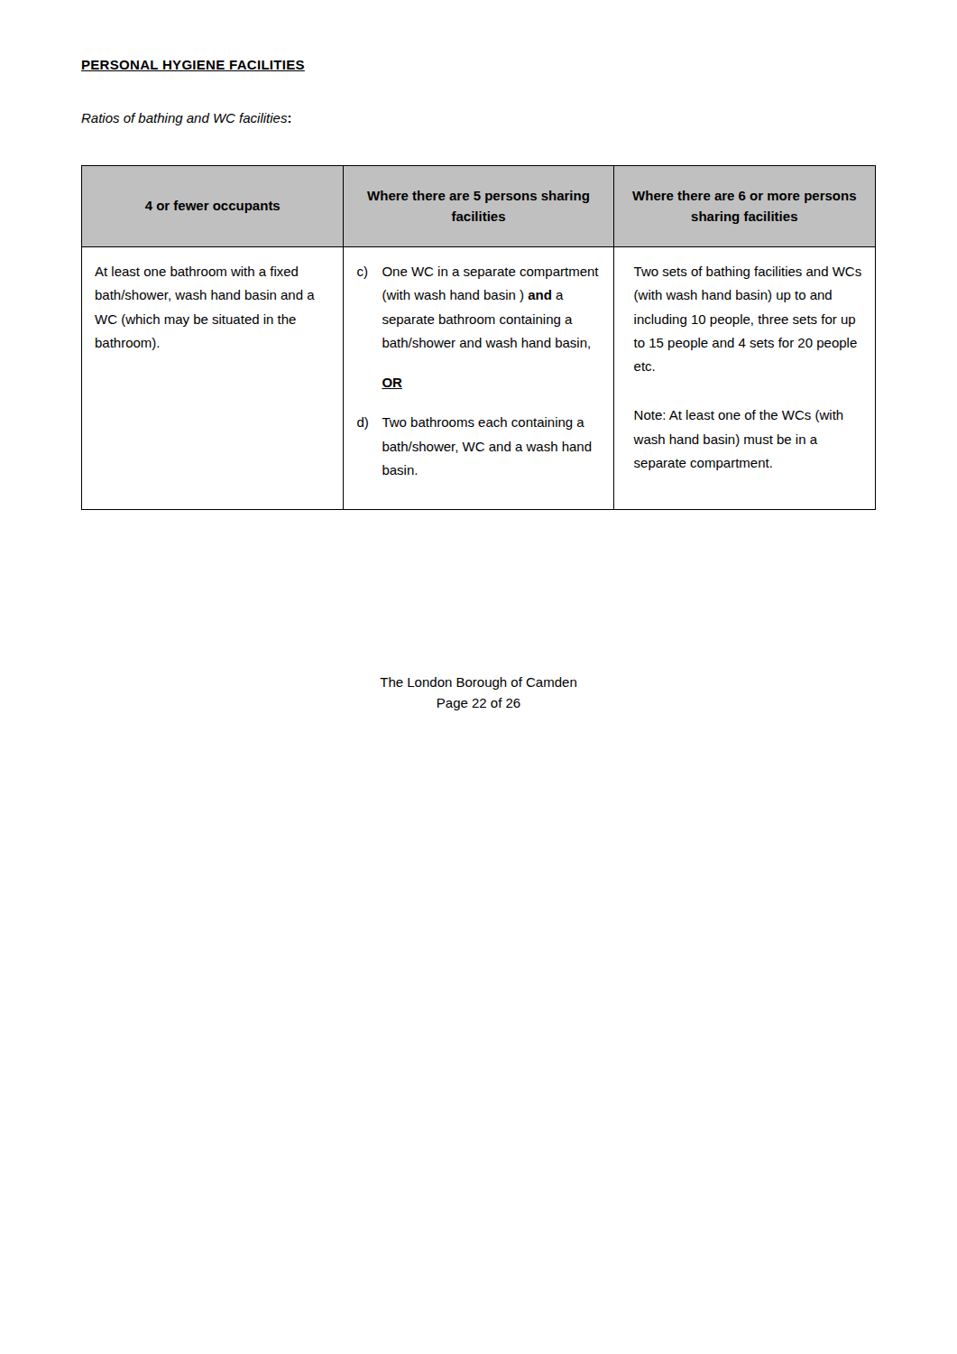PERSONAL HYGIENE FACILITIES
Ratios of bathing and WC facilities:
| 4 or fewer occupants | Where there are 5 persons sharing facilities | Where there are 6 or more persons sharing facilities |
| --- | --- | --- |
| At least one bathroom with a fixed bath/shower, wash hand basin and a WC (which may be situated in the bathroom). | c) One WC in a separate compartment (with wash hand basin ) and a separate bathroom containing a bath/shower and wash hand basin, OR d) Two bathrooms each containing a bath/shower, WC and a wash hand basin. | Two sets of bathing facilities and WCs (with wash hand basin) up to and including 10 people, three sets for up to 15 people and 4 sets for 20 people etc. Note: At least one of the WCs (with wash hand basin) must be in a separate compartment. |
The London Borough of Camden
Page 22 of 26